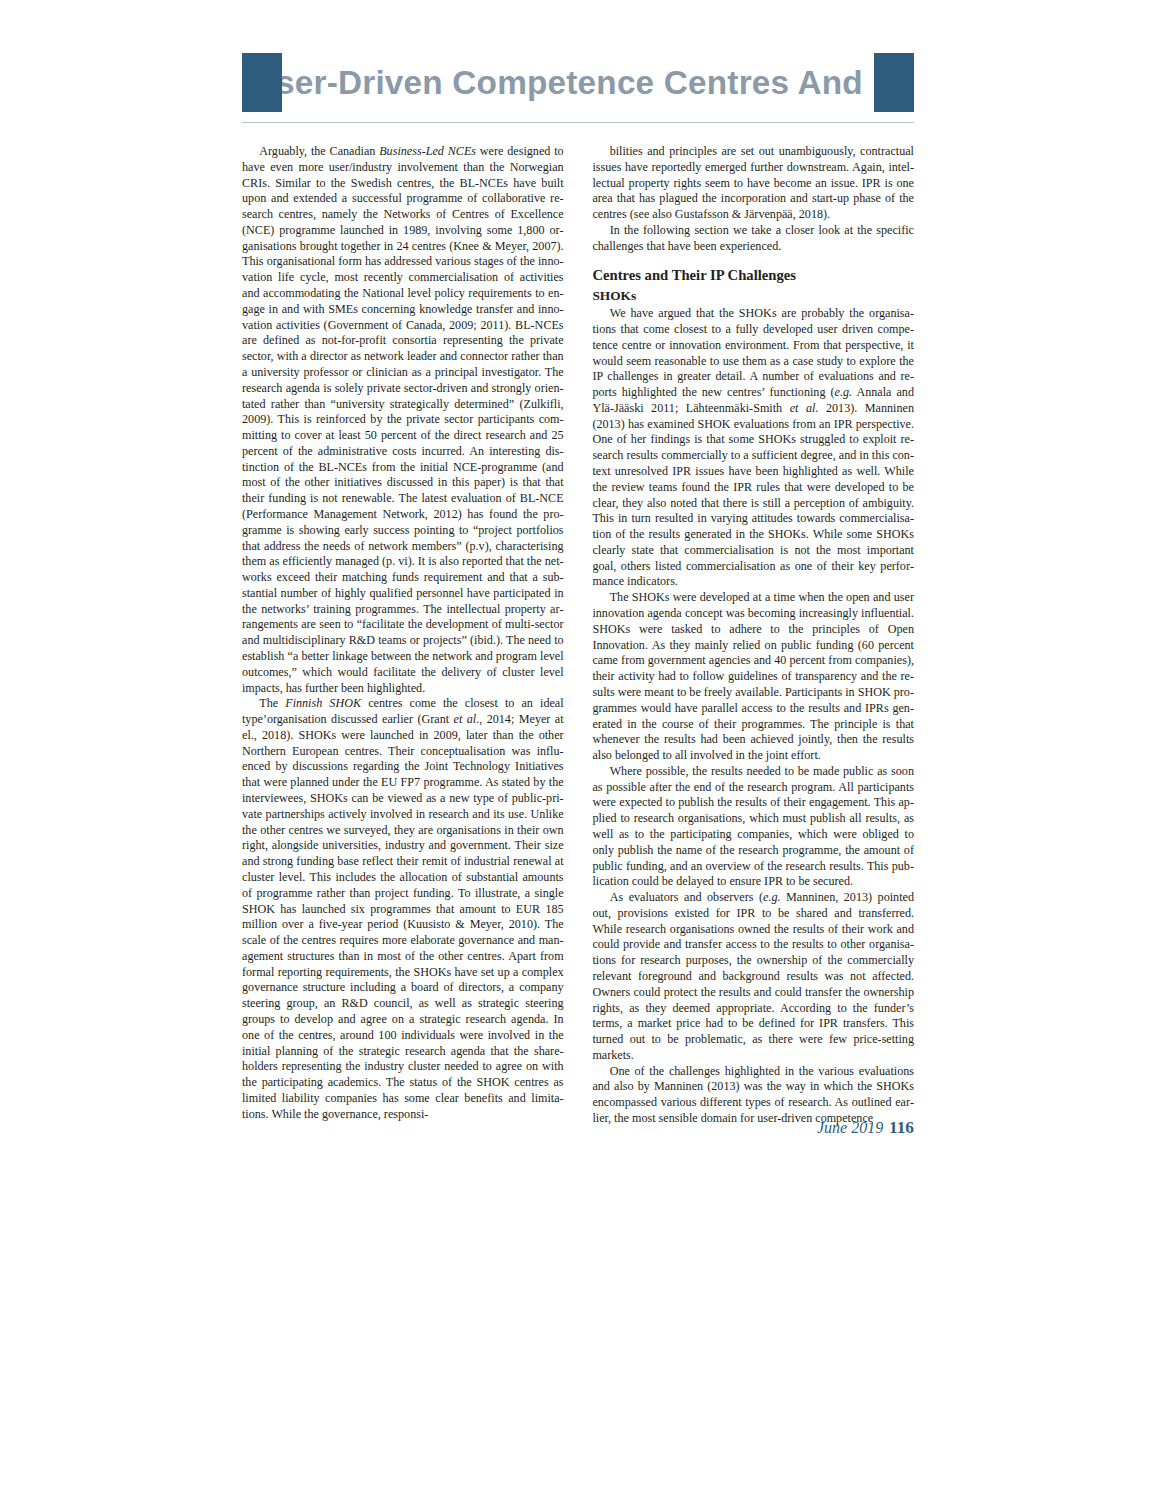User-Driven Competence Centres And IP
Arguably, the Canadian Business-Led NCEs were designed to have even more user/industry involvement than the Norwegian CRIs. Similar to the Swedish centres, the BL-NCEs have built upon and extended a successful programme of collaborative research centres, namely the Networks of Centres of Excellence (NCE) programme launched in 1989, involving some 1,800 organisations brought together in 24 centres (Knee & Meyer, 2007). This organisational form has addressed various stages of the innovation life cycle, most recently commercialisation of activities and accommodating the National level policy requirements to engage in and with SMEs concerning knowledge transfer and innovation activities (Government of Canada, 2009; 2011). BL-NCEs are defined as not-for-profit consortia representing the private sector, with a director as network leader and connector rather than a university professor or clinician as a principal investigator. The research agenda is solely private sector-driven and strongly orientated rather than “university strategically determined” (Zulkifli, 2009). This is reinforced by the private sector participants committing to cover at least 50 percent of the direct research and 25 percent of the administrative costs incurred. An interesting distinction of the BL-NCEs from the initial NCE-programme (and most of the other initiatives discussed in this paper) is that that their funding is not renewable. The latest evaluation of BL-NCE (Performance Management Network, 2012) has found the programme is showing early success pointing to “project portfolios that address the needs of network members” (p.v), characterising them as efficiently managed (p. vi). It is also reported that the networks exceed their matching funds requirement and that a substantial number of highly qualified personnel have participated in the networks’ training programmes. The intellectual property arrangements are seen to “facilitate the development of multi-sector and multidisciplinary R&D teams or projects” (ibid.). The need to establish “a better linkage between the network and program level outcomes,” which would facilitate the delivery of cluster level impacts, has further been highlighted.
The Finnish SHOK centres come the closest to an ideal type’organisation discussed earlier (Grant et al., 2014; Meyer at el., 2018). SHOKs were launched in 2009, later than the other Northern European centres. Their conceptualisation was influenced by discussions regarding the Joint Technology Initiatives that were planned under the EU FP7 programme. As stated by the interviewees, SHOKs can be viewed as a new type of public-private partnerships actively involved in research and its use. Unlike the other centres we surveyed, they are organisations in their own right, alongside universities, industry and government. Their size and strong funding base reflect their remit of industrial renewal at cluster level. This includes the allocation of substantial amounts of programme rather than project funding. To illustrate, a single SHOK has launched six programmes that amount to EUR 185 million over a five-year period (Kuusisto & Meyer, 2010). The scale of the centres requires more elaborate governance and management structures than in most of the other centres. Apart from formal reporting requirements, the SHOKs have set up a complex governance structure including a board of directors, a company steering group, an R&D council, as well as strategic steering groups to develop and agree on a strategic research agenda. In one of the centres, around 100 individuals were involved in the initial planning of the strategic research agenda that the shareholders representing the industry cluster needed to agree on with the participating academics. The status of the SHOK centres as limited liability companies has some clear benefits and limitations. While the governance, responsi-
bilities and principles are set out unambiguously, contractual issues have reportedly emerged further downstream. Again, intellectual property rights seem to have become an issue. IPR is one area that has plagued the incorporation and start-up phase of the centres (see also Gustafsson & Järvenpää, 2018).
In the following section we take a closer look at the specific challenges that have been experienced.
Centres and Their IP Challenges
SHOKs
We have argued that the SHOKs are probably the organisations that come closest to a fully developed user driven competence centre or innovation environment. From that perspective, it would seem reasonable to use them as a case study to explore the IP challenges in greater detail. A number of evaluations and reports highlighted the new centres’ functioning (e.g. Annala and Ylä-Jääski 2011; Lähteenmäki-Smith et al. 2013). Manninen (2013) has examined SHOK evaluations from an IPR perspective. One of her findings is that some SHOKs struggled to exploit research results commercially to a sufficient degree, and in this context unresolved IPR issues have been highlighted as well. While the review teams found the IPR rules that were developed to be clear, they also noted that there is still a perception of ambiguity. This in turn resulted in varying attitudes towards commercialisation of the results generated in the SHOKs. While some SHOKs clearly state that commercialisation is not the most important goal, others listed commercialisation as one of their key performance indicators.
The SHOKs were developed at a time when the open and user innovation agenda concept was becoming increasingly influential. SHOKs were tasked to adhere to the principles of Open Innovation. As they mainly relied on public funding (60 percent came from government agencies and 40 percent from companies), their activity had to follow guidelines of transparency and the results were meant to be freely available. Participants in SHOK programmes would have parallel access to the results and IPRs generated in the course of their programmes. The principle is that whenever the results had been achieved jointly, then the results also belonged to all involved in the joint effort.
Where possible, the results needed to be made public as soon as possible after the end of the research program. All participants were expected to publish the results of their engagement. This applied to research organisations, which must publish all results, as well as to the participating companies, which were obliged to only publish the name of the research programme, the amount of public funding, and an overview of the research results. This publication could be delayed to ensure IPR to be secured.
As evaluators and observers (e.g. Manninen, 2013) pointed out, provisions existed for IPR to be shared and transferred. While research organisations owned the results of their work and could provide and transfer access to the results to other organisations for research purposes, the ownership of the commercially relevant foreground and background results was not affected. Owners could protect the results and could transfer the ownership rights, as they deemed appropriate. According to the funder’s terms, a market price had to be defined for IPR transfers. This turned out to be problematic, as there were few price-setting markets.
One of the challenges highlighted in the various evaluations and also by Manninen (2013) was the way in which the SHOKs encompassed various different types of research. As outlined earlier, the most sensible domain for user-driven competence
June 2019116